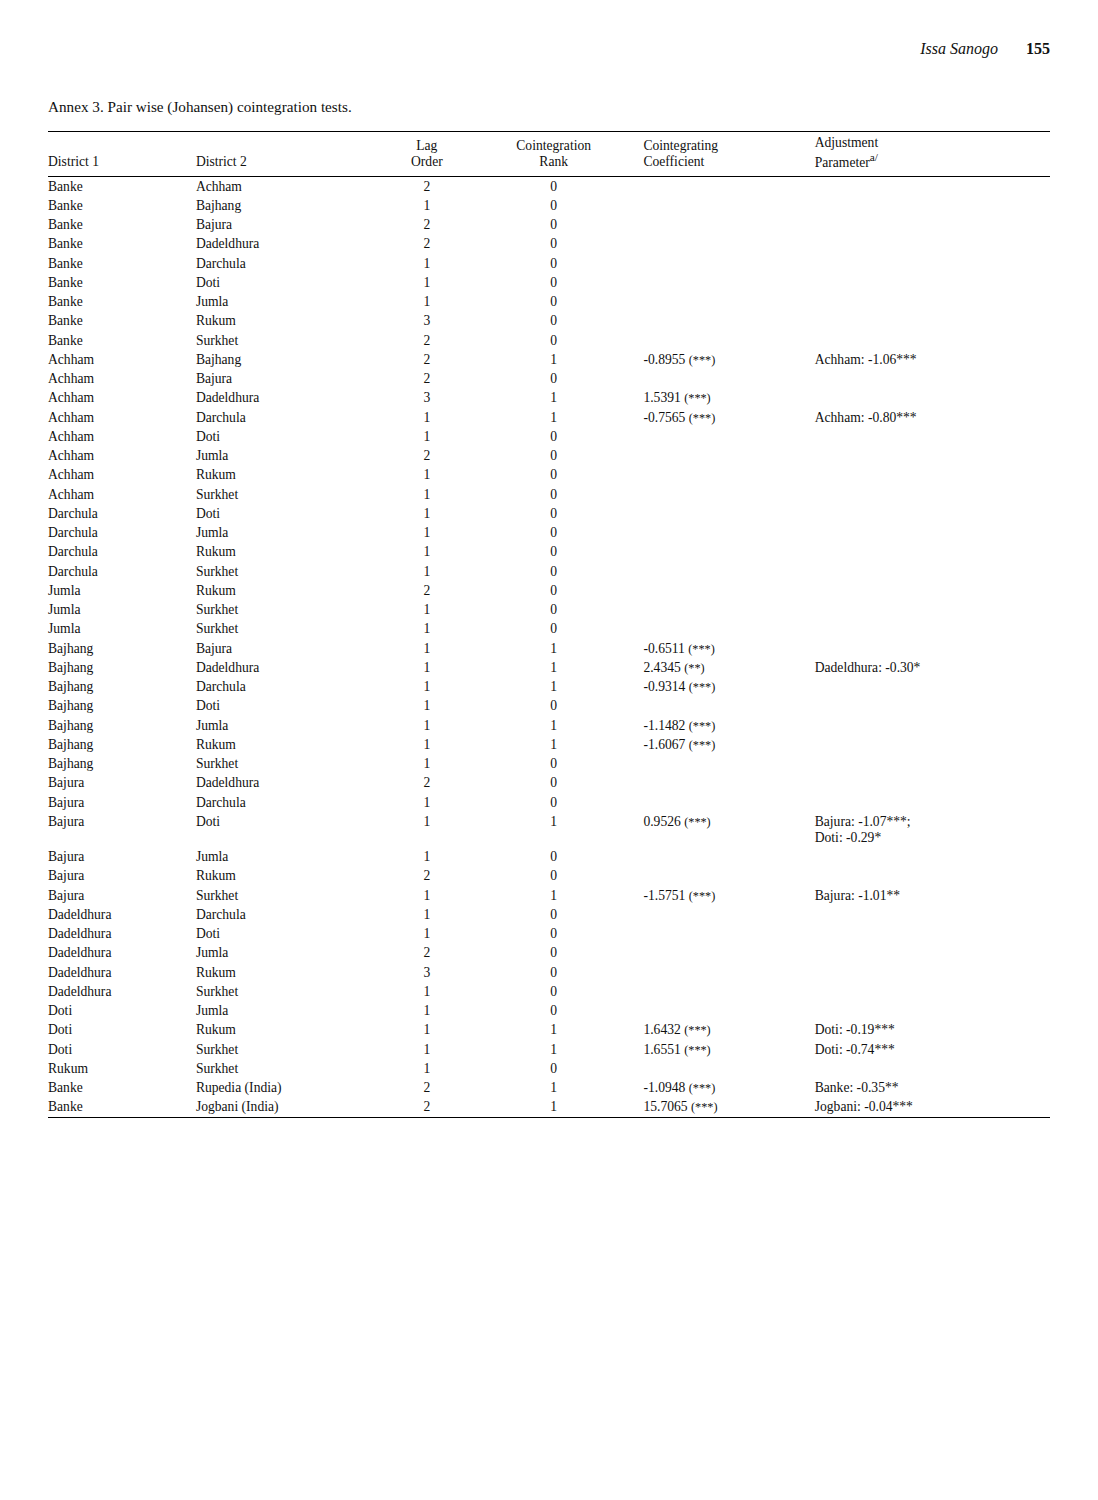Issa Sanogo 155
Annex 3. Pair wise (Johansen) cointegration tests.
| District 1 | District 2 | Lag Order | Cointegration Rank | Cointegrating Coefficient | Adjustment Parameter a/ |
| --- | --- | --- | --- | --- | --- |
| Banke | Achham | 2 | 0 | | |
| Banke | Bajhang | 1 | 0 | | |
| Banke | Bajura | 2 | 0 | | |
| Banke | Dadeldhura | 2 | 0 | | |
| Banke | Darchula | 1 | 0 | | |
| Banke | Doti | 1 | 0 | | |
| Banke | Jumla | 1 | 0 | | |
| Banke | Rukum | 3 | 0 | | |
| Banke | Surkhet | 2 | 0 | | |
| Achham | Bajhang | 2 | 1 | -0.8955 (***) | Achham: -1.06*** |
| Achham | Bajura | 2 | 0 | | |
| Achham | Dadeldhura | 3 | 1 | 1.5391 (***) | |
| Achham | Darchula | 1 | 1 | -0.7565 (***) | Achham: -0.80*** |
| Achham | Doti | 1 | 0 | | |
| Achham | Jumla | 2 | 0 | | |
| Achham | Rukum | 1 | 0 | | |
| Achham | Surkhet | 1 | 0 | | |
| Darchula | Doti | 1 | 0 | | |
| Darchula | Jumla | 1 | 0 | | |
| Darchula | Rukum | 1 | 0 | | |
| Darchula | Surkhet | 1 | 0 | | |
| Jumla | Rukum | 2 | 0 | | |
| Jumla | Surkhet | 1 | 0 | | |
| Jumla | Surkhet | 1 | 0 | | |
| Bajhang | Bajura | 1 | 1 | -0.6511 (***) | |
| Bajhang | Dadeldhura | 1 | 1 | 2.4345 (**) | Dadeldhura: -0.30* |
| Bajhang | Darchula | 1 | 1 | -0.9314 (***) | |
| Bajhang | Doti | 1 | 0 | | |
| Bajhang | Jumla | 1 | 1 | -1.1482 (***) | |
| Bajhang | Rukum | 1 | 1 | -1.6067 (***) | |
| Bajhang | Surkhet | 1 | 0 | | |
| Bajura | Dadeldhura | 2 | 0 | | |
| Bajura | Darchula | 1 | 0 | | |
| Bajura | Doti | 1 | 1 | 0.9526 (***) | Bajura: -1.07***; Doti: -0.29* |
| Bajura | Jumla | 1 | 0 | | |
| Bajura | Rukum | 2 | 0 | | |
| Bajura | Surkhet | 1 | 1 | -1.5751 (***) | Bajura: -1.01** |
| Dadeldhura | Darchula | 1 | 0 | | |
| Dadeldhura | Doti | 1 | 0 | | |
| Dadeldhura | Jumla | 2 | 0 | | |
| Dadeldhura | Rukum | 3 | 0 | | |
| Dadeldhura | Surkhet | 1 | 0 | | |
| Doti | Jumla | 1 | 0 | | |
| Doti | Rukum | 1 | 1 | 1.6432 (***) | Doti: -0.19*** |
| Doti | Surkhet | 1 | 1 | 1.6551 (***) | Doti: -0.74*** |
| Rukum | Surkhet | 1 | 0 | | |
| Banke | Rupedia (India) | 2 | 1 | -1.0948 (***) | Banke: -0.35** |
| Banke | Jogbani (India) | 2 | 1 | 15.7065 (***) | Jogbani: -0.04*** |